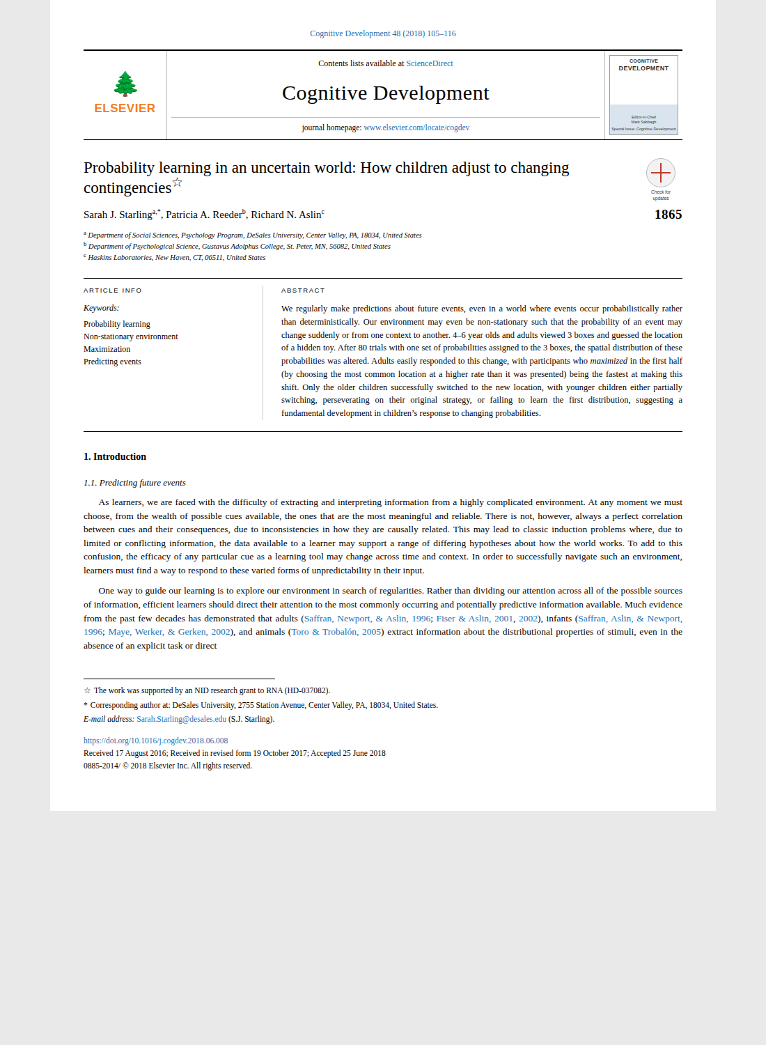Cognitive Development 48 (2018) 105–116
🌲
ELSEVIER
Contents lists available at ScienceDirect
Cognitive Development
journal homepage: www.elsevier.com/locate/cogdev
COGNITIVE
DEVELOPMENT
Editor-in-Chief
Mark Sabbagh
Special Issue: Cognitive Development
Probability learning in an uncertain world: How children adjust to changing contingencies☆
Check for
updates
1865
Sarah J. Starlinga,*, Patricia A. Reederb, Richard N. Aslinc
a Department of Social Sciences, Psychology Program, DeSales University, Center Valley, PA, 18034, United States
b Department of Psychological Science, Gustavus Adolphus College, St. Peter, MN, 56082, United States
c Haskins Laboratories, New Haven, CT, 06511, United States
Article info
Keywords:
Probability learning
Non-stationary environment
Maximization
Predicting events
Abstract
We regularly make predictions about future events, even in a world where events occur probabilistically rather than deterministically. Our environment may even be non-stationary such that the probability of an event may change suddenly or from one context to another. 4–6 year olds and adults viewed 3 boxes and guessed the location of a hidden toy. After 80 trials with one set of probabilities assigned to the 3 boxes, the spatial distribution of these probabilities was altered. Adults easily responded to this change, with participants who maximized in the first half (by choosing the most common location at a higher rate than it was presented) being the fastest at making this shift. Only the older children successfully switched to the new location, with younger children either partially switching, perseverating on their original strategy, or failing to learn the first distribution, suggesting a fundamental development in children’s response to changing probabilities.
1. Introduction
1.1. Predicting future events
As learners, we are faced with the difficulty of extracting and interpreting information from a highly complicated environment. At any moment we must choose, from the wealth of possible cues available, the ones that are the most meaningful and reliable. There is not, however, always a perfect correlation between cues and their consequences, due to inconsistencies in how they are causally related. This may lead to classic induction problems where, due to limited or conflicting information, the data available to a learner may support a range of differing hypotheses about how the world works. To add to this confusion, the efficacy of any particular cue as a learning tool may change across time and context. In order to successfully navigate such an environment, learners must find a way to respond to these varied forms of unpredictability in their input.
One way to guide our learning is to explore our environment in search of regularities. Rather than dividing our attention across all of the possible sources of information, efficient learners should direct their attention to the most commonly occurring and potentially predictive information available. Much evidence from the past few decades has demonstrated that adults (Saffran, Newport, & Aslin, 1996; Fiser & Aslin, 2001, 2002), infants (Saffran, Aslin, & Newport, 1996; Maye, Werker, & Gerken, 2002), and animals (Toro & Trobalón, 2005) extract information about the distributional properties of stimuli, even in the absence of an explicit task or direct
☆The work was supported by an NID research grant to RNA (HD-037082).
*Corresponding author at: DeSales University, 2755 Station Avenue, Center Valley, PA, 18034, United States.
E-mail address: Sarah.Starling@desales.edu (S.J. Starling).
https://doi.org/10.1016/j.cogdev.2018.06.008
Received 17 August 2016; Received in revised form 19 October 2017; Accepted 25 June 2018
0885-2014/ © 2018 Elsevier Inc. All rights reserved.